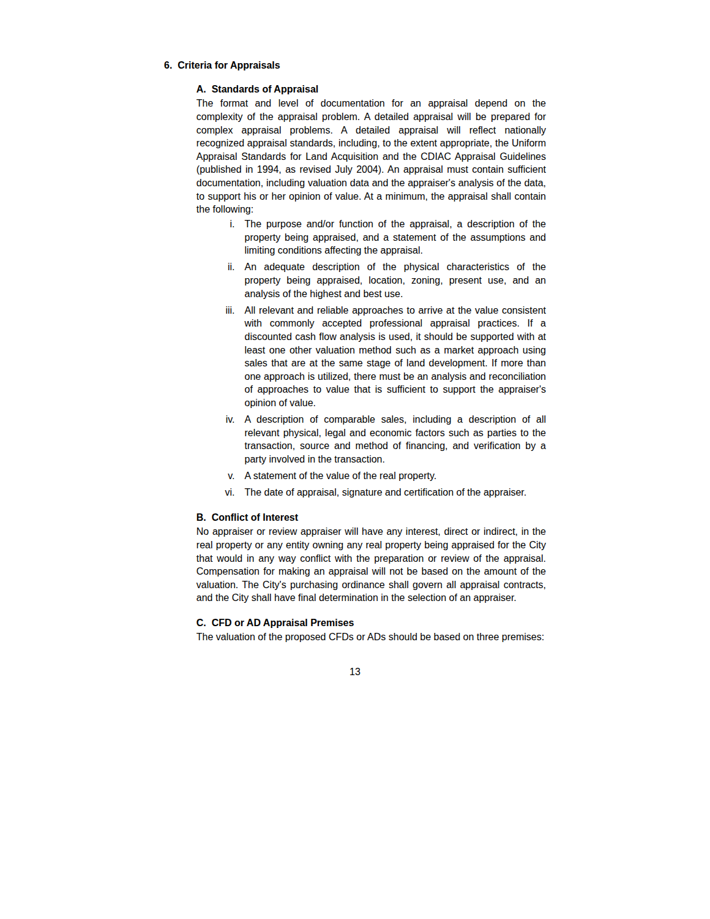6. Criteria for Appraisals
A. Standards of Appraisal
The format and level of documentation for an appraisal depend on the complexity of the appraisal problem. A detailed appraisal will be prepared for complex appraisal problems. A detailed appraisal will reflect nationally recognized appraisal standards, including, to the extent appropriate, the Uniform Appraisal Standards for Land Acquisition and the CDIAC Appraisal Guidelines (published in 1994, as revised July 2004). An appraisal must contain sufficient documentation, including valuation data and the appraiser's analysis of the data, to support his or her opinion of value. At a minimum, the appraisal shall contain the following:
The purpose and/or function of the appraisal, a description of the property being appraised, and a statement of the assumptions and limiting conditions affecting the appraisal.
An adequate description of the physical characteristics of the property being appraised, location, zoning, present use, and an analysis of the highest and best use.
All relevant and reliable approaches to arrive at the value consistent with commonly accepted professional appraisal practices. If a discounted cash flow analysis is used, it should be supported with at least one other valuation method such as a market approach using sales that are at the same stage of land development. If more than one approach is utilized, there must be an analysis and reconciliation of approaches to value that is sufficient to support the appraiser's opinion of value.
A description of comparable sales, including a description of all relevant physical, legal and economic factors such as parties to the transaction, source and method of financing, and verification by a party involved in the transaction.
A statement of the value of the real property.
The date of appraisal, signature and certification of the appraiser.
B. Conflict of Interest
No appraiser or review appraiser will have any interest, direct or indirect, in the real property or any entity owning any real property being appraised for the City that would in any way conflict with the preparation or review of the appraisal. Compensation for making an appraisal will not be based on the amount of the valuation. The City's purchasing ordinance shall govern all appraisal contracts, and the City shall have final determination in the selection of an appraiser.
C. CFD or AD Appraisal Premises
The valuation of the proposed CFDs or ADs should be based on three premises:
13